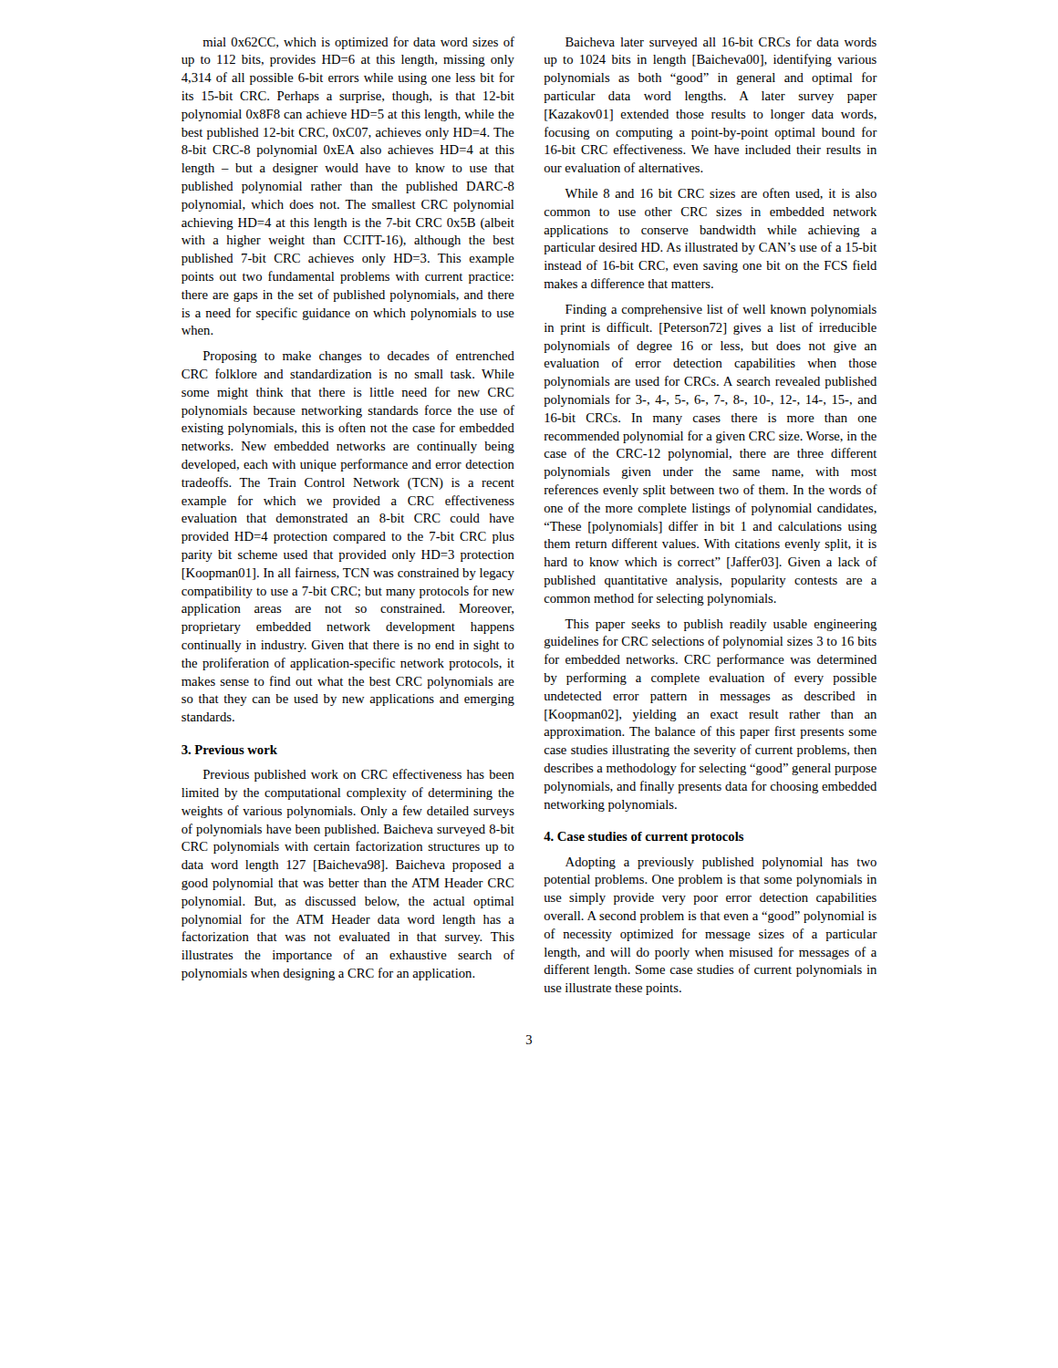mial 0x62CC, which is optimized for data word sizes of up to 112 bits, provides HD=6 at this length, missing only 4,314 of all possible 6-bit errors while using one less bit for its 15-bit CRC. Perhaps a surprise, though, is that 12-bit polynomial 0x8F8 can achieve HD=5 at this length, while the best published 12-bit CRC, 0xC07, achieves only HD=4. The 8-bit CRC-8 polynomial 0xEA also achieves HD=4 at this length – but a designer would have to know to use that published polynomial rather than the published DARC-8 polynomial, which does not. The smallest CRC polynomial achieving HD=4 at this length is the 7-bit CRC 0x5B (albeit with a higher weight than CCITT-16), although the best published 7-bit CRC achieves only HD=3. This example points out two fundamental problems with current practice: there are gaps in the set of published polynomials, and there is a need for specific guidance on which polynomials to use when.
Proposing to make changes to decades of entrenched CRC folklore and standardization is no small task. While some might think that there is little need for new CRC polynomials because networking standards force the use of existing polynomials, this is often not the case for embedded networks. New embedded networks are continually being developed, each with unique performance and error detection tradeoffs. The Train Control Network (TCN) is a recent example for which we provided a CRC effectiveness evaluation that demonstrated an 8-bit CRC could have provided HD=4 protection compared to the 7-bit CRC plus parity bit scheme used that provided only HD=3 protection [Koopman01]. In all fairness, TCN was constrained by legacy compatibility to use a 7-bit CRC; but many protocols for new application areas are not so constrained. Moreover, proprietary embedded network development happens continually in industry. Given that there is no end in sight to the proliferation of application-specific network protocols, it makes sense to find out what the best CRC polynomials are so that they can be used by new applications and emerging standards.
3. Previous work
Previous published work on CRC effectiveness has been limited by the computational complexity of determining the weights of various polynomials. Only a few detailed surveys of polynomials have been published. Baicheva surveyed 8-bit CRC polynomials with certain factorization structures up to data word length 127 [Baicheva98]. Baicheva proposed a good polynomial that was better than the ATM Header CRC polynomial. But, as discussed below, the actual optimal polynomial for the ATM Header data word length has a factorization that was not evaluated in that survey. This illustrates the importance of an exhaustive search of polynomials when designing a CRC for an application.
Baicheva later surveyed all 16-bit CRCs for data words up to 1024 bits in length [Baicheva00], identifying various polynomials as both “good” in general and optimal for particular data word lengths. A later survey paper [Kazakov01] extended those results to longer data words, focusing on computing a point-by-point optimal bound for 16-bit CRC effectiveness. We have included their results in our evaluation of alternatives.
While 8 and 16 bit CRC sizes are often used, it is also common to use other CRC sizes in embedded network applications to conserve bandwidth while achieving a particular desired HD. As illustrated by CAN’s use of a 15-bit instead of 16-bit CRC, even saving one bit on the FCS field makes a difference that matters.
Finding a comprehensive list of well known polynomials in print is difficult. [Peterson72] gives a list of irreducible polynomials of degree 16 or less, but does not give an evaluation of error detection capabilities when those polynomials are used for CRCs. A search revealed published polynomials for 3-, 4-, 5-, 6-, 7-, 8-, 10-, 12-, 14-, 15-, and 16-bit CRCs. In many cases there is more than one recommended polynomial for a given CRC size. Worse, in the case of the CRC-12 polynomial, there are three different polynomials given under the same name, with most references evenly split between two of them. In the words of one of the more complete listings of polynomial candidates, “These [polynomials] differ in bit 1 and calculations using them return different values. With citations evenly split, it is hard to know which is correct” [Jaffer03]. Given a lack of published quantitative analysis, popularity contests are a common method for selecting polynomials.
This paper seeks to publish readily usable engineering guidelines for CRC selections of polynomial sizes 3 to 16 bits for embedded networks. CRC performance was determined by performing a complete evaluation of every possible undetected error pattern in messages as described in [Koopman02], yielding an exact result rather than an approximation. The balance of this paper first presents some case studies illustrating the severity of current problems, then describes a methodology for selecting “good” general purpose polynomials, and finally presents data for choosing embedded networking polynomials.
4. Case studies of current protocols
Adopting a previously published polynomial has two potential problems. One problem is that some polynomials in use simply provide very poor error detection capabilities overall. A second problem is that even a “good” polynomial is of necessity optimized for message sizes of a particular length, and will do poorly when misused for messages of a different length. Some case studies of current polynomials in use illustrate these points.
3